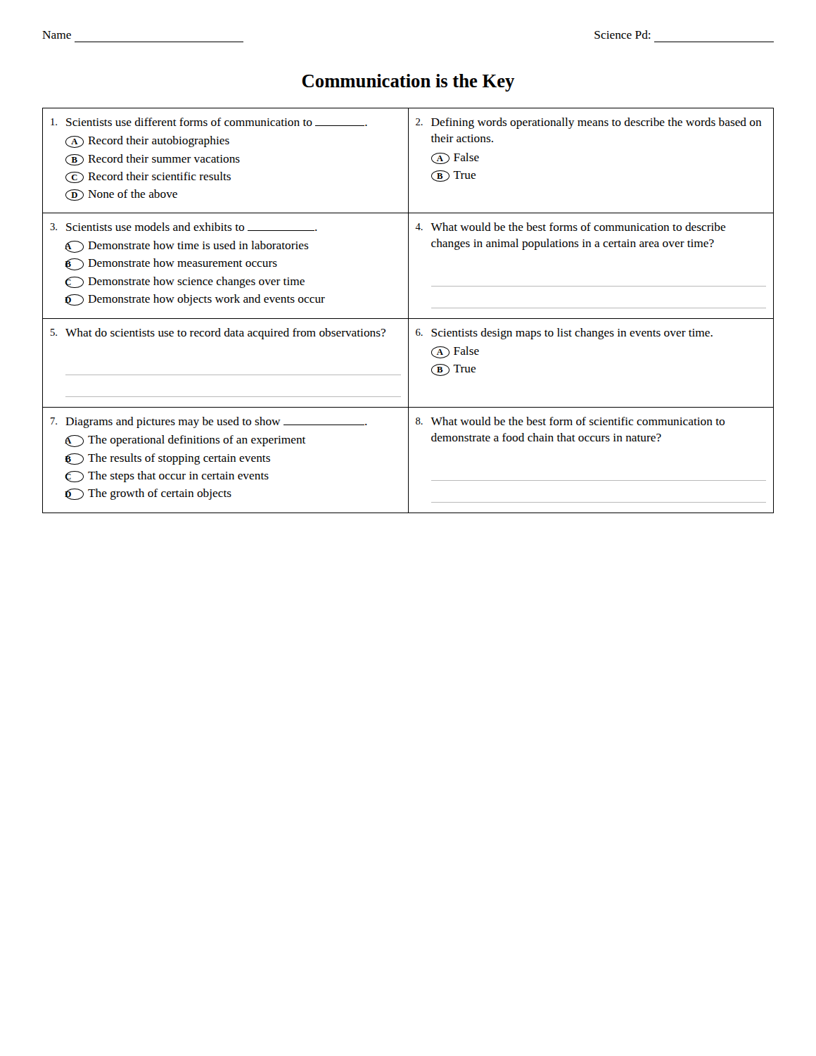Name
Science Pd:
Communication is the Key
| 1. Scientists use different forms of communication to . A Record their autobiographies B Record their summer vacations C Record their scientific results D None of the above | 2. Defining words operationally means to describe the words based on their actions. A False B True |
| 3. Scientists use models and exhibits to . A Demonstrate how time is used in laboratories B Demonstrate how measurement occurs C Demonstrate how science changes over time D Demonstrate how objects work and events occur | 4. What would be the best forms of communication to describe changes in animal populations in a certain area over time? |
| 5. What do scientists use to record data acquired from observations? | 6. Scientists design maps to list changes in events over time. A False B True |
| 7. Diagrams and pictures may be used to show . A The operational definitions of an experiment B The results of stopping certain events C The steps that occur in certain events D The growth of certain objects | 8. What would be the best form of scientific communication to demonstrate a food chain that occurs in nature? |